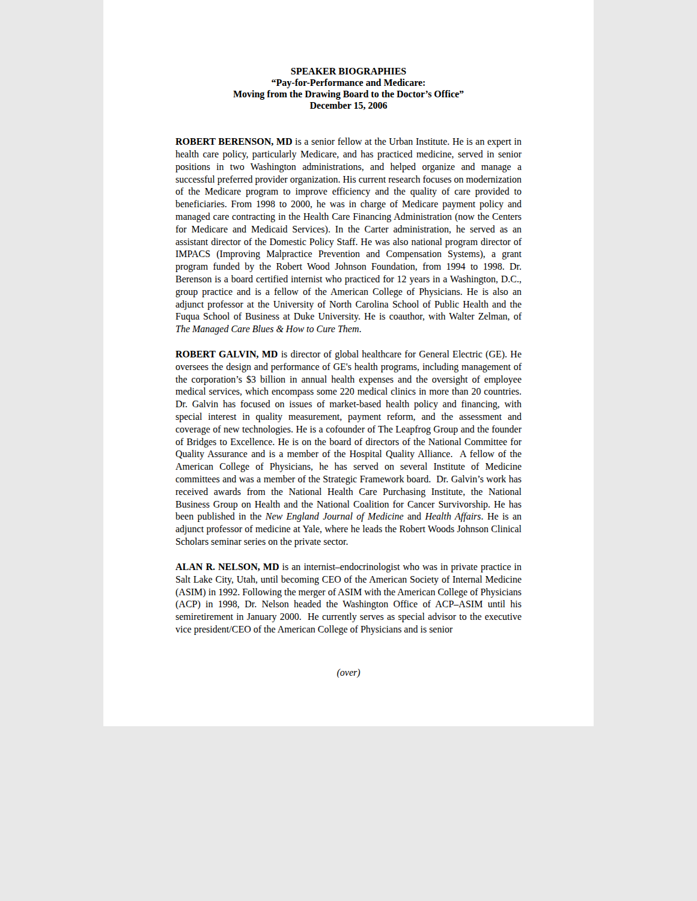SPEAKER BIOGRAPHIES “Pay-for-Performance and Medicare: Moving from the Drawing Board to the Doctor’s Office” December 15, 2006
ROBERT BERENSON, MD is a senior fellow at the Urban Institute. He is an expert in health care policy, particularly Medicare, and has practiced medicine, served in senior positions in two Washington administrations, and helped organize and manage a successful preferred provider organization. His current research focuses on modernization of the Medicare program to improve efficiency and the quality of care provided to beneficiaries. From 1998 to 2000, he was in charge of Medicare payment policy and managed care contracting in the Health Care Financing Administration (now the Centers for Medicare and Medicaid Services). In the Carter administration, he served as an assistant director of the Domestic Policy Staff. He was also national program director of IMPACS (Improving Malpractice Prevention and Compensation Systems), a grant program funded by the Robert Wood Johnson Foundation, from 1994 to 1998. Dr. Berenson is a board certified internist who practiced for 12 years in a Washington, D.C., group practice and is a fellow of the American College of Physicians. He is also an adjunct professor at the University of North Carolina School of Public Health and the Fuqua School of Business at Duke University. He is coauthor, with Walter Zelman, of The Managed Care Blues & How to Cure Them.
ROBERT GALVIN, MD is director of global healthcare for General Electric (GE). He oversees the design and performance of GE's health programs, including management of the corporation’s $3 billion in annual health expenses and the oversight of employee medical services, which encompass some 220 medical clinics in more than 20 countries. Dr. Galvin has focused on issues of market-based health policy and financing, with special interest in quality measurement, payment reform, and the assessment and coverage of new technologies. He is a cofounder of The Leapfrog Group and the founder of Bridges to Excellence. He is on the board of directors of the National Committee for Quality Assurance and is a member of the Hospital Quality Alliance. A fellow of the American College of Physicians, he has served on several Institute of Medicine committees and was a member of the Strategic Framework board. Dr. Galvin’s work has received awards from the National Health Care Purchasing Institute, the National Business Group on Health and the National Coalition for Cancer Survivorship. He has been published in the New England Journal of Medicine and Health Affairs. He is an adjunct professor of medicine at Yale, where he leads the Robert Woods Johnson Clinical Scholars seminar series on the private sector.
ALAN R. NELSON, MD is an internist–endocrinologist who was in private practice in Salt Lake City, Utah, until becoming CEO of the American Society of Internal Medicine (ASIM) in 1992. Following the merger of ASIM with the American College of Physicians (ACP) in 1998, Dr. Nelson headed the Washington Office of ACP–ASIM until his semiretirement in January 2000. He currently serves as special advisor to the executive vice president/CEO of the American College of Physicians and is senior
(over)